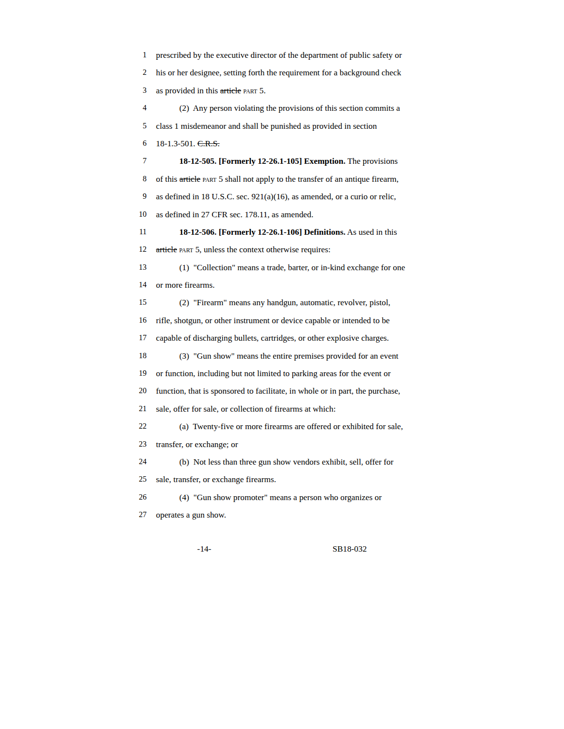prescribed by the executive director of the department of public safety or
his or her designee, setting forth the requirement for a background check
as provided in this article part 5.
(2) Any person violating the provisions of this section commits a
class 1 misdemeanor and shall be punished as provided in section
18-1.3-501. C.R.S.
18-12-505. [Formerly 12-26.1-105] Exemption. The provisions
of this article part 5 shall not apply to the transfer of an antique firearm,
as defined in 18 U.S.C. sec. 921(a)(16), as amended, or a curio or relic,
as defined in 27 CFR sec. 178.11, as amended.
18-12-506. [Formerly 12-26.1-106] Definitions. As used in this
article part 5, unless the context otherwise requires:
(1) "Collection" means a trade, barter, or in-kind exchange for one
or more firearms.
(2) "Firearm" means any handgun, automatic, revolver, pistol,
rifle, shotgun, or other instrument or device capable or intended to be
capable of discharging bullets, cartridges, or other explosive charges.
(3) "Gun show" means the entire premises provided for an event
or function, including but not limited to parking areas for the event or
function, that is sponsored to facilitate, in whole or in part, the purchase,
sale, offer for sale, or collection of firearms at which:
(a) Twenty-five or more firearms are offered or exhibited for sale,
transfer, or exchange; or
(b) Not less than three gun show vendors exhibit, sell, offer for
sale, transfer, or exchange firearms.
(4) "Gun show promoter" means a person who organizes or
operates a gun show.
-14- SB18-032